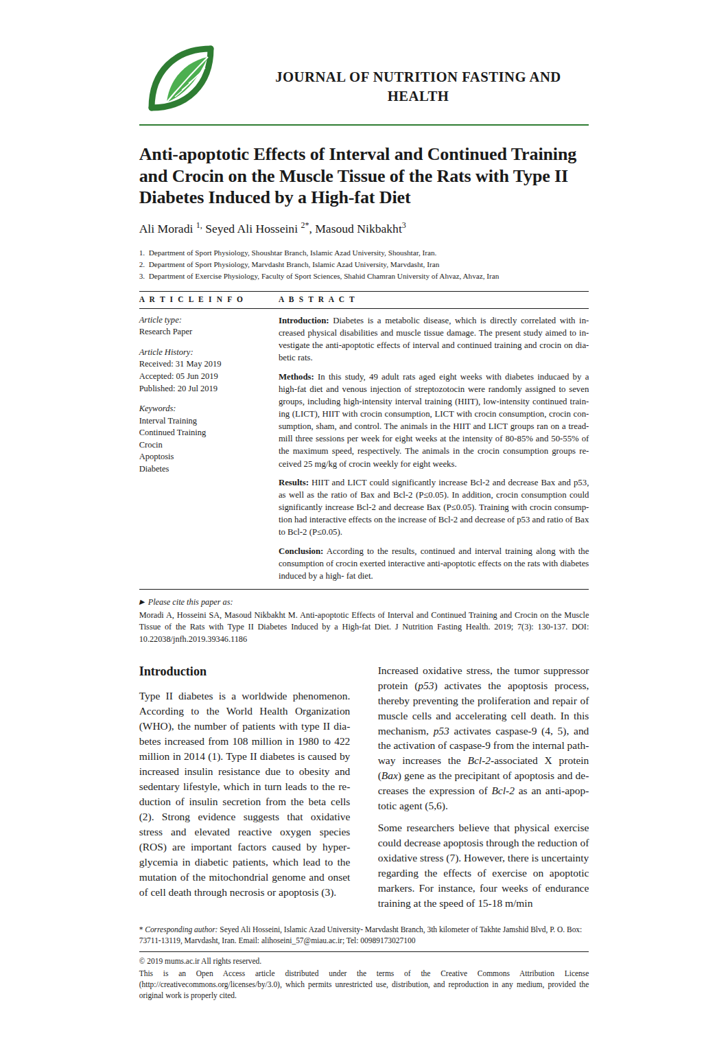JOURNAL OF NUTRITION FASTING AND HEALTH
Anti-apoptotic Effects of Interval and Continued Training and Crocin on the Muscle Tissue of the Rats with Type II Diabetes Induced by a High-fat Diet
Ali Moradi 1, Seyed Ali Hosseini 2*, Masoud Nikbakht3
1. Department of Sport Physiology, Shoushtar Branch, Islamic Azad University, Shoushtar, Iran.
2. Department of Sport Physiology, Marvdasht Branch, Islamic Azad University, Marvdasht, Iran
3. Department of Exercise Physiology, Faculty of Sport Sciences, Shahid Chamran University of Ahvaz, Ahvaz, Iran
A R T I C L E I N F O
A B S T R A C T
Article type:
Research Paper
Article History:
Received: 31 May 2019
Accepted: 05 Jun 2019
Published: 20 Jul 2019
Keywords:
Interval Training
Continued Training
Crocin
Apoptosis
Diabetes
Introduction: Diabetes is a metabolic disease, which is directly correlated with increased physical disabilities and muscle tissue damage. The present study aimed to investigate the anti-apoptotic effects of interval and continued training and crocin on diabetic rats.
Methods: In this study, 49 adult rats aged eight weeks with diabetes inducaed by a high-fat diet and venous injection of streptozotocin were randomly assigned to seven groups, including high-intensity interval training (HIIT), low-intensity continued training (LICT), HIIT with crocin consumption, LICT with crocin consumption, crocin consumption, sham, and control. The animals in the HIIT and LICT groups ran on a treadmill three sessions per week for eight weeks at the intensity of 80-85% and 50-55% of the maximum speed, respectively. The animals in the crocin consumption groups received 25 mg/kg of crocin weekly for eight weeks.
Results: HIIT and LICT could significantly increase Bcl-2 and decrease Bax and p53, as well as the ratio of Bax and Bcl-2 (P≤0.05). In addition, crocin consumption could significantly increase Bcl-2 and decrease Bax (P≤0.05). Training with crocin consumption had interactive effects on the increase of Bcl-2 and decrease of p53 and ratio of Bax to Bcl-2 (P≤0.05).
Conclusion: According to the results, continued and interval training along with the consumption of crocin exerted interactive anti-apoptotic effects on the rats with diabetes induced by a high- fat diet.
Please cite this paper as: Moradi A, Hosseini SA, Masoud Nikbakht M. Anti-apoptotic Effects of Interval and Continued Training and Crocin on the Muscle Tissue of the Rats with Type II Diabetes Induced by a High-fat Diet. J Nutrition Fasting Health. 2019; 7(3): 130-137. DOI: 10.22038/jnfh.2019.39346.1186
Introduction
Type II diabetes is a worldwide phenomenon. According to the World Health Organization (WHO), the number of patients with type II diabetes increased from 108 million in 1980 to 422 million in 2014 (1). Type II diabetes is caused by increased insulin resistance due to obesity and sedentary lifestyle, which in turn leads to the reduction of insulin secretion from the beta cells (2). Strong evidence suggests that oxidative stress and elevated reactive oxygen species (ROS) are important factors caused by hyperglycemia in diabetic patients, which lead to the mutation of the mitochondrial genome and onset of cell death through necrosis or apoptosis (3).
Increased oxidative stress, the tumor suppressor protein (p53) activates the apoptosis process, thereby preventing the proliferation and repair of muscle cells and accelerating cell death. In this mechanism, p53 activates caspase-9 (4, 5), and the activation of caspase-9 from the internal pathway increases the Bcl-2-associated X protein (Bax) gene as the precipitant of apoptosis and decreases the expression of Bcl-2 as an anti-apoptotic agent (5,6).
Some researchers believe that physical exercise could decrease apoptosis through the reduction of oxidative stress (7). However, there is uncertainty regarding the effects of exercise on apoptotic markers. For instance, four weeks of endurance training at the speed of 15-18 m/min
* Corresponding author: Seyed Ali Hosseini, Islamic Azad University- Marvdasht Branch, 3th kilometer of Takhte Jamshid Blvd, P. O. Box: 73711-13119, Marvdasht, Iran. Email: alihoseini_57@miau.ac.ir; Tel: 00989173027100
© 2019 mums.ac.ir All rights reserved.
This is an Open Access article distributed under the terms of the Creative Commons Attribution License (http://creativecommons.org/licenses/by/3.0), which permits unrestricted use, distribution, and reproduction in any medium, provided the original work is properly cited.